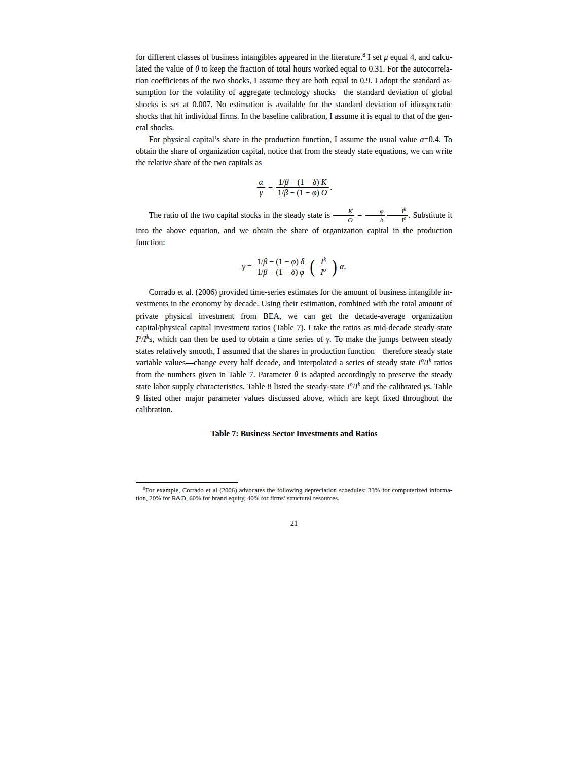for different classes of business intangibles appeared in the literature.8 I set μ equal 4, and calculated the value of θ to keep the fraction of total hours worked equal to 0.31. For the autocorrelation coefficients of the two shocks, I assume they are both equal to 0.9. I adopt the standard assumption for the volatility of aggregate technology shocks—the standard deviation of global shocks is set at 0.007. No estimation is available for the standard deviation of idiosyncratic shocks that hit individual firms. In the baseline calibration, I assume it is equal to that of the general shocks.
For physical capital’s share in the production function, I assume the usual value α=0.4. To obtain the share of organization capital, notice that from the steady state equations, we can write the relative share of the two capitals as
α γ = 1/β − (1 − δ) K 1/β − (1 − φ) O .
The ratio of the two capital stocks in the steady state is KO = φδ Ik Io. Substitute it into the above equation, and we obtain the share of organization capital in the production function:
γ = 1/β − (1 − φ) δ 1/β − (1 − δ) φ ( Ik Io ) α.
Corrado et al. (2006) provided time-series estimates for the amount of business intangible investments in the economy by decade. Using their estimation, combined with the total amount of private physical investment from BEA, we can get the decade-average organization capital/physical capital investment ratios (Table 7). I take the ratios as mid-decade steady-state Io/Iks, which can then be used to obtain a time series of γ. To make the jumps between steady states relatively smooth, I assumed that the shares in production function—therefore steady state variable values—change every half decade, and interpolated a series of steady state Io/Ik ratios from the numbers given in Table 7. Parameter θ is adapted accordingly to preserve the steady state labor supply characteristics. Table 8 listed the steady-state Io/Ik and the calibrated γs. Table 9 listed other major parameter values discussed above, which are kept fixed throughout the calibration.
Table 7: Business Sector Investments and Ratios
8For example, Corrado et al (2006) advocates the following depreciation schedules: 33% for computerized information, 20% for R&D, 60% for brand equity, 40% for firms’ structural resources.
21